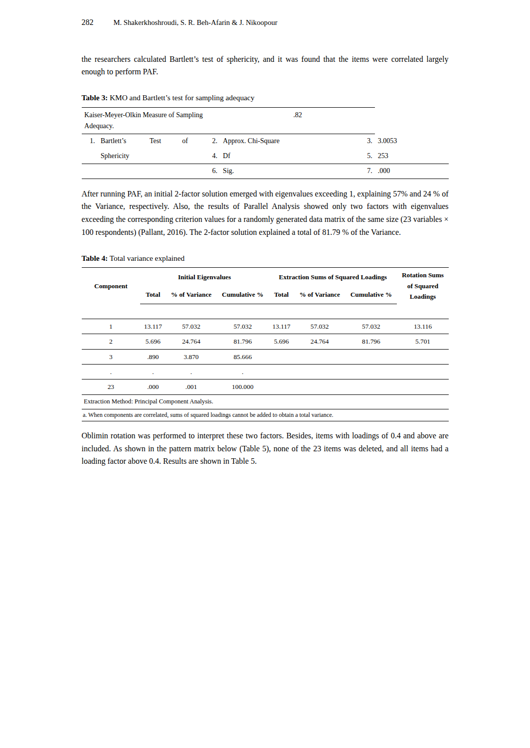282 M. Shakerkhoshroudi, S. R. Beh-Afarin & J. Nikoopour
the researchers calculated Bartlett’s test of sphericity, and it was found that the items were correlated largely enough to perform PAF.
Table 3: KMO and Bartlett’s test for sampling adequacy
| Kaiser-Meyer-Olkin Measure of Sampling Adequacy. | .82 |
| 1. | Bartlett’s | Test | of | 2. | Approx. Chi-Square | 3. | 3.0053 |
| | Sphericity | 4. | Df | 5. | 253 |
| | | 6. | Sig. | 7. | .000 |
After running PAF, an initial 2-factor solution emerged with eigenvalues exceeding 1, explaining 57% and 24 % of the Variance, respectively. Also, the results of Parallel Analysis showed only two factors with eigenvalues exceeding the corresponding criterion values for a randomly generated data matrix of the same size (23 variables × 100 respondents) (Pallant, 2016). The 2-factor solution explained a total of 81.79 % of the Variance.
Table 4: Total variance explained
| Component | Initial Eigenvalues | Extraction Sums of Squared Loadings | Rotation Sums of Squared Loadings |
| --- | --- | --- | --- |
| Total | % of Variance | Cumulative % | Total | % of Variance | Cumulative % |
| 1 | 13.117 | 57.032 | 57.032 | 13.117 | 57.032 | 57.032 | 13.116 |
| 2 | 5.696 | 24.764 | 81.796 | 5.696 | 24.764 | 81.796 | 5.701 |
| 3 | .890 | 3.870 | 85.666 | | | | |
| . | . | . | . | | | | |
| 23 | .000 | .001 | 100.000 | | | | |
| Extraction Method: Principal Component Analysis. |
| a. When components are correlated, sums of squared loadings cannot be added to obtain a total variance. |
Oblimin rotation was performed to interpret these two factors. Besides, items with loadings of 0.4 and above are included. As shown in the pattern matrix below (Table 5), none of the 23 items was deleted, and all items had a loading factor above 0.4. Results are shown in Table 5.